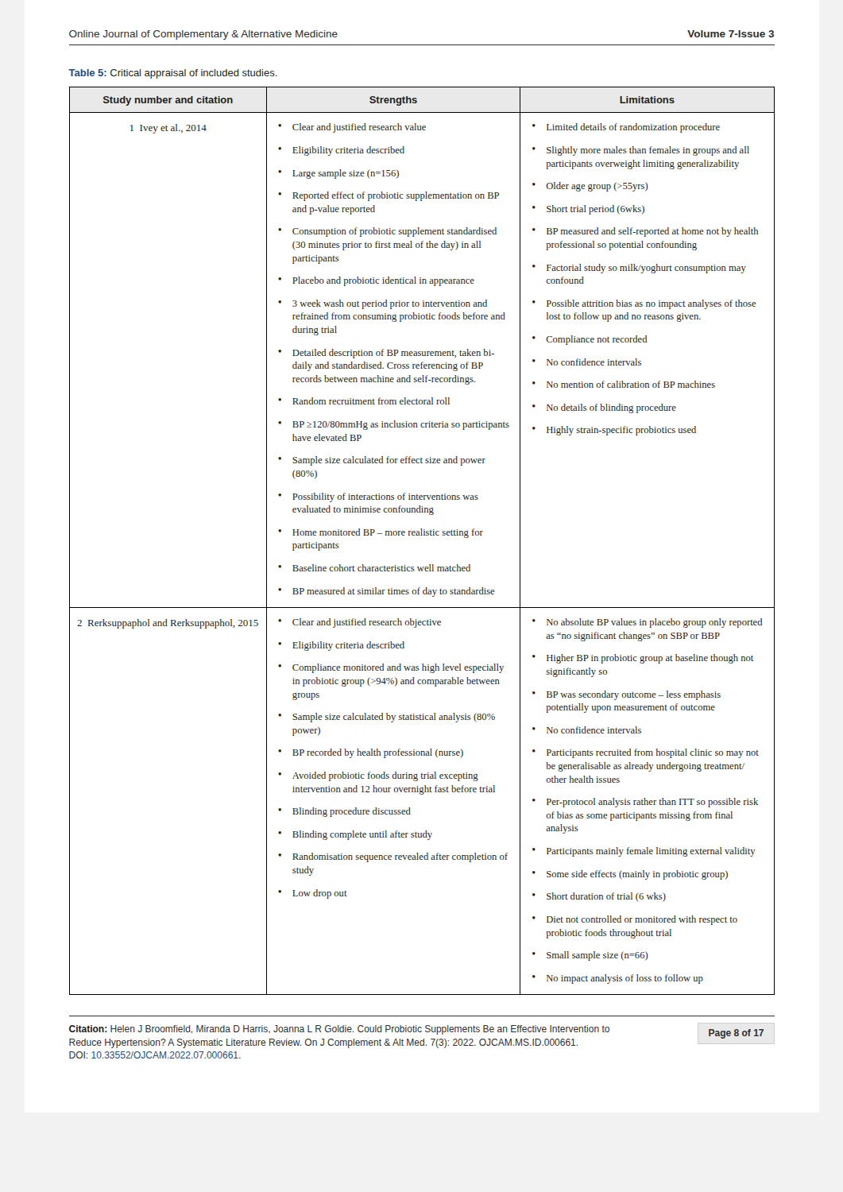Online Journal of Complementary & Alternative Medicine
Volume 7-Issue 3
Table 5: Critical appraisal of included studies.
| Study number and citation | Strengths | Limitations |
| --- | --- | --- |
| 1 Ivey et al., 2014 | Clear and justified research value Eligibility criteria described Large sample size (n=156) Reported effect of probiotic supplementation on BP and p-value reported Consumption of probiotic supplement standardised (30 minutes prior to first meal of the day) in all participants Placebo and probiotic identical in appearance 3 week wash out period prior to intervention and refrained from consuming probiotic foods before and during trial Detailed description of BP measurement, taken bi-daily and standardised. Cross referencing of BP records between machine and self-recordings. Random recruitment from electoral roll BP ≥120/80mmHg as inclusion criteria so participants have elevated BP Sample size calculated for effect size and power (80%) Possibility of interactions of interventions was evaluated to minimise confounding Home monitored BP – more realistic setting for participants Baseline cohort characteristics well matched BP measured at similar times of day to standardise | Limited details of randomization procedure Slightly more males than females in groups and all participants overweight limiting generalizability Older age group (>55yrs) Short trial period (6wks) BP measured and self-reported at home not by health professional so potential confounding Factorial study so milk/yoghurt consumption may confound Possible attrition bias as no impact analyses of those lost to follow up and no reasons given. Compliance not recorded No confidence intervals No mention of calibration of BP machines No details of blinding procedure Highly strain-specific probiotics used |
| 2 Rerksuppaphol and Rerksuppaphol, 2015 | Clear and justified research objective Eligibility criteria described Compliance monitored and was high level especially in probiotic group (>94%) and comparable between groups Sample size calculated by statistical analysis (80% power) BP recorded by health professional (nurse) Avoided probiotic foods during trial excepting intervention and 12 hour overnight fast before trial Blinding procedure discussed Blinding complete until after study Randomisation sequence revealed after completion of study Low drop out | No absolute BP values in placebo group only reported as “no significant changes” on SBP or BBP Higher BP in probiotic group at baseline though not significantly so BP was secondary outcome – less emphasis potentially upon measurement of outcome No confidence intervals Participants recruited from hospital clinic so may not be generalisable as already undergoing treatment/ other health issues Per-protocol analysis rather than ITT so possible risk of bias as some participants missing from final analysis Participants mainly female limiting external validity Some side effects (mainly in probiotic group) Short duration of trial (6 wks) Diet not controlled or monitored with respect to probiotic foods throughout trial Small sample size (n=66) No impact analysis of loss to follow up |
Citation: Helen J Broomfield, Miranda D Harris, Joanna L R Goldie. Could Probiotic Supplements Be an Effective Intervention to Reduce Hypertension? A Systematic Literature Review. On J Complement & Alt Med. 7(3): 2022. OJCAM.MS.ID.000661.
DOI: 10.33552/OJCAM.2022.07.000661.
Page 8 of 17